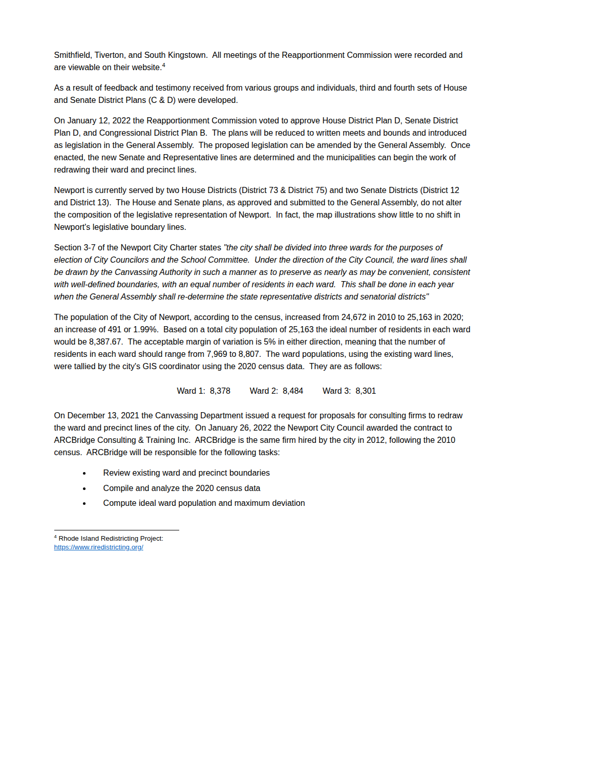Smithfield, Tiverton, and South Kingstown. All meetings of the Reapportionment Commission were recorded and are viewable on their website.4
As a result of feedback and testimony received from various groups and individuals, third and fourth sets of House and Senate District Plans (C & D) were developed.
On January 12, 2022 the Reapportionment Commission voted to approve House District Plan D, Senate District Plan D, and Congressional District Plan B. The plans will be reduced to written meets and bounds and introduced as legislation in the General Assembly. The proposed legislation can be amended by the General Assembly. Once enacted, the new Senate and Representative lines are determined and the municipalities can begin the work of redrawing their ward and precinct lines.
Newport is currently served by two House Districts (District 73 & District 75) and two Senate Districts (District 12 and District 13). The House and Senate plans, as approved and submitted to the General Assembly, do not alter the composition of the legislative representation of Newport. In fact, the map illustrations show little to no shift in Newport's legislative boundary lines.
Section 3-7 of the Newport City Charter states "the city shall be divided into three wards for the purposes of election of City Councilors and the School Committee. Under the direction of the City Council, the ward lines shall be drawn by the Canvassing Authority in such a manner as to preserve as nearly as may be convenient, consistent with well-defined boundaries, with an equal number of residents in each ward. This shall be done in each year when the General Assembly shall re-determine the state representative districts and senatorial districts"
The population of the City of Newport, according to the census, increased from 24,672 in 2010 to 25,163 in 2020; an increase of 491 or 1.99%. Based on a total city population of 25,163 the ideal number of residents in each ward would be 8,387.67. The acceptable margin of variation is 5% in either direction, meaning that the number of residents in each ward should range from 7,969 to 8,807. The ward populations, using the existing ward lines, were tallied by the city's GIS coordinator using the 2020 census data. They are as follows:
Ward 1: 8,378 Ward 2: 8,484 Ward 3: 8,301
On December 13, 2021 the Canvassing Department issued a request for proposals for consulting firms to redraw the ward and precinct lines of the city. On January 26, 2022 the Newport City Council awarded the contract to ARCBridge Consulting & Training Inc. ARCBridge is the same firm hired by the city in 2012, following the 2010 census. ARCBridge will be responsible for the following tasks:
Review existing ward and precinct boundaries
Compile and analyze the 2020 census data
Compute ideal ward population and maximum deviation
4 Rhode Island Redistricting Project:
https://www.riredistricting.org/